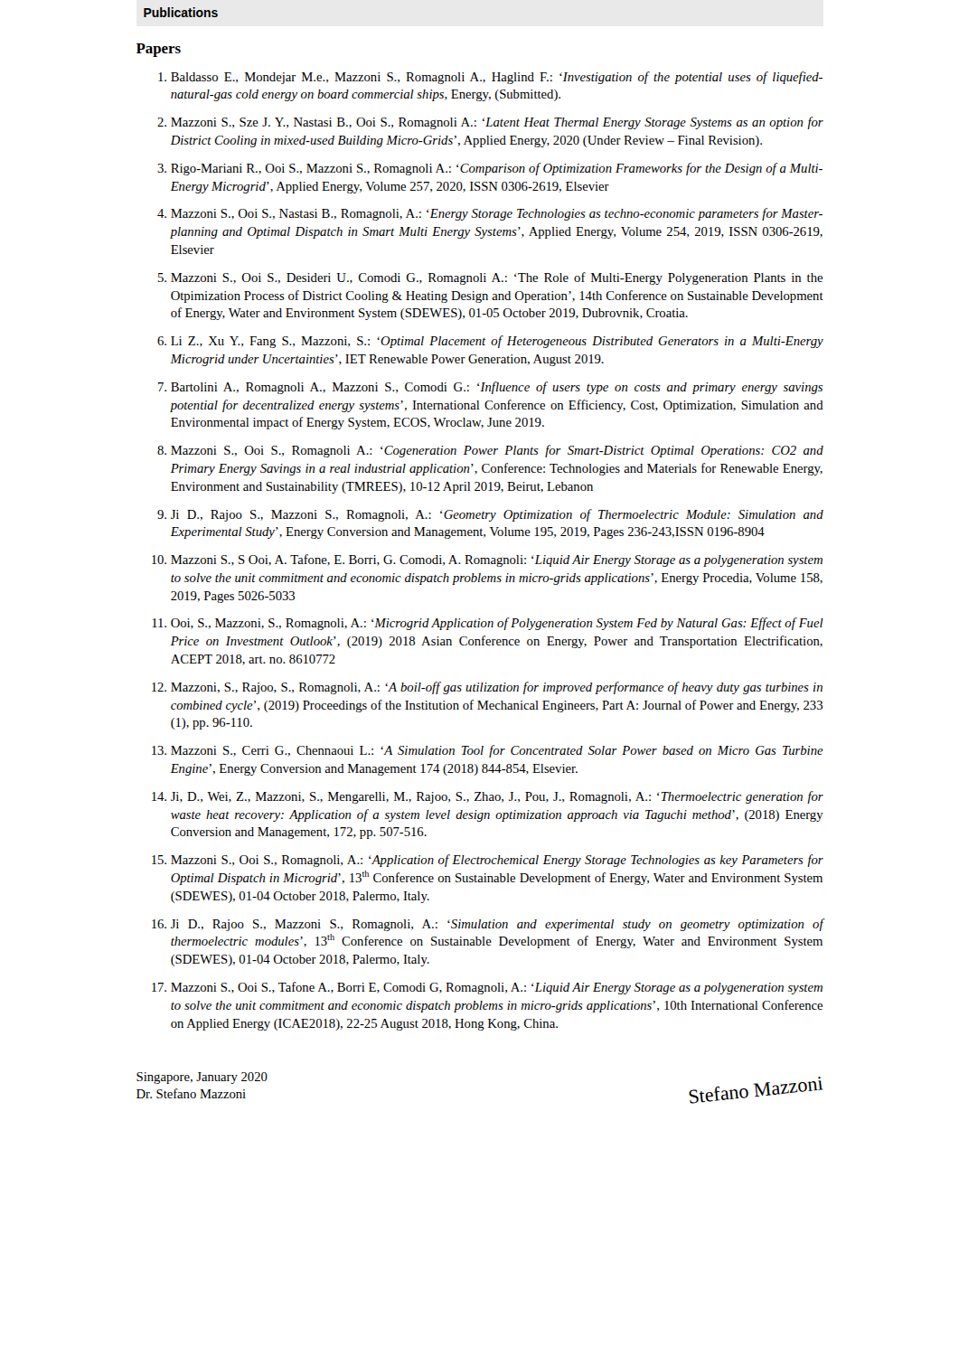Publications
Papers
Baldasso E., Mondejar M.e., Mazzoni S., Romagnoli A., Haglind F.: ‘Investigation of the potential uses of liquefied-natural-gas cold energy on board commercial ships, Energy, (Submitted).
Mazzoni S., Sze J. Y., Nastasi B., Ooi S., Romagnoli A.: ‘Latent Heat Thermal Energy Storage Systems as an option for District Cooling in mixed-used Building Micro-Grids’, Applied Energy, 2020 (Under Review – Final Revision).
Rigo-Mariani R., Ooi S., Mazzoni S., Romagnoli A.: ‘Comparison of Optimization Frameworks for the Design of a Multi-Energy Microgrid’, Applied Energy, Volume 257, 2020, ISSN 0306-2619, Elsevier
Mazzoni S., Ooi S., Nastasi B., Romagnoli, A.: ‘Energy Storage Technologies as techno-economic parameters for Master-planning and Optimal Dispatch in Smart Multi Energy Systems’, Applied Energy, Volume 254, 2019, ISSN 0306-2619, Elsevier
Mazzoni S., Ooi S., Desideri U., Comodi G., Romagnoli A.: ‘The Role of Multi-Energy Polygeneration Plants in the Otpimization Process of District Cooling & Heating Design and Operation’, 14th Conference on Sustainable Development of Energy, Water and Environment System (SDEWES), 01-05 October 2019, Dubrovnik, Croatia.
Li Z., Xu Y., Fang S., Mazzoni, S.: ‘Optimal Placement of Heterogeneous Distributed Generators in a Multi-Energy Microgrid under Uncertainties’, IET Renewable Power Generation, August 2019.
Bartolini A., Romagnoli A., Mazzoni S., Comodi G.: ‘Influence of users type on costs and primary energy savings potential for decentralized energy systems’, International Conference on Efficiency, Cost, Optimization, Simulation and Environmental impact of Energy System, ECOS, Wroclaw, June 2019.
Mazzoni S., Ooi S., Romagnoli A.: ‘Cogeneration Power Plants for Smart-District Optimal Operations: CO2 and Primary Energy Savings in a real industrial application’, Conference: Technologies and Materials for Renewable Energy, Environment and Sustainability (TMREES), 10-12 April 2019, Beirut, Lebanon
Ji D., Rajoo S., Mazzoni S., Romagnoli, A.: ‘Geometry Optimization of Thermoelectric Module: Simulation and Experimental Study’, Energy Conversion and Management, Volume 195, 2019, Pages 236-243,ISSN 0196-8904
Mazzoni S., S Ooi, A. Tafone, E. Borri, G. Comodi, A. Romagnoli: ‘Liquid Air Energy Storage as a polygeneration system to solve the unit commitment and economic dispatch problems in micro-grids applications’, Energy Procedia, Volume 158, 2019, Pages 5026-5033
Ooi, S., Mazzoni, S., Romagnoli, A.: ‘Microgrid Application of Polygeneration System Fed by Natural Gas: Effect of Fuel Price on Investment Outlook’, (2019) 2018 Asian Conference on Energy, Power and Transportation Electrification, ACEPT 2018, art. no. 8610772
Mazzoni, S., Rajoo, S., Romagnoli, A.: ‘A boil-off gas utilization for improved performance of heavy duty gas turbines in combined cycle’, (2019) Proceedings of the Institution of Mechanical Engineers, Part A: Journal of Power and Energy, 233 (1), pp. 96-110.
Mazzoni S., Cerri G., Chennaoui L.: ‘A Simulation Tool for Concentrated Solar Power based on Micro Gas Turbine Engine’, Energy Conversion and Management 174 (2018) 844-854, Elsevier.
Ji, D., Wei, Z., Mazzoni, S., Mengarelli, M., Rajoo, S., Zhao, J., Pou, J., Romagnoli, A.: ‘Thermoelectric generation for waste heat recovery: Application of a system level design optimization approach via Taguchi method’, (2018) Energy Conversion and Management, 172, pp. 507-516.
Mazzoni S., Ooi S., Romagnoli, A.: ‘Application of Electrochemical Energy Storage Technologies as key Parameters for Optimal Dispatch in Microgrid’, 13th Conference on Sustainable Development of Energy, Water and Environment System (SDEWES), 01-04 October 2018, Palermo, Italy.
Ji D., Rajoo S., Mazzoni S., Romagnoli, A.: ‘Simulation and experimental study on geometry optimization of thermoelectric modules’, 13th Conference on Sustainable Development of Energy, Water and Environment System (SDEWES), 01-04 October 2018, Palermo, Italy.
Mazzoni S., Ooi S., Tafone A., Borri E, Comodi G, Romagnoli, A.: ‘Liquid Air Energy Storage as a polygeneration system to solve the unit commitment and economic dispatch problems in micro-grids applications’, 10th International Conference on Applied Energy (ICAE2018), 22-25 August 2018, Hong Kong, China.
Singapore, January 2020
Dr. Stefano Mazzoni
Stefano Mazzoni